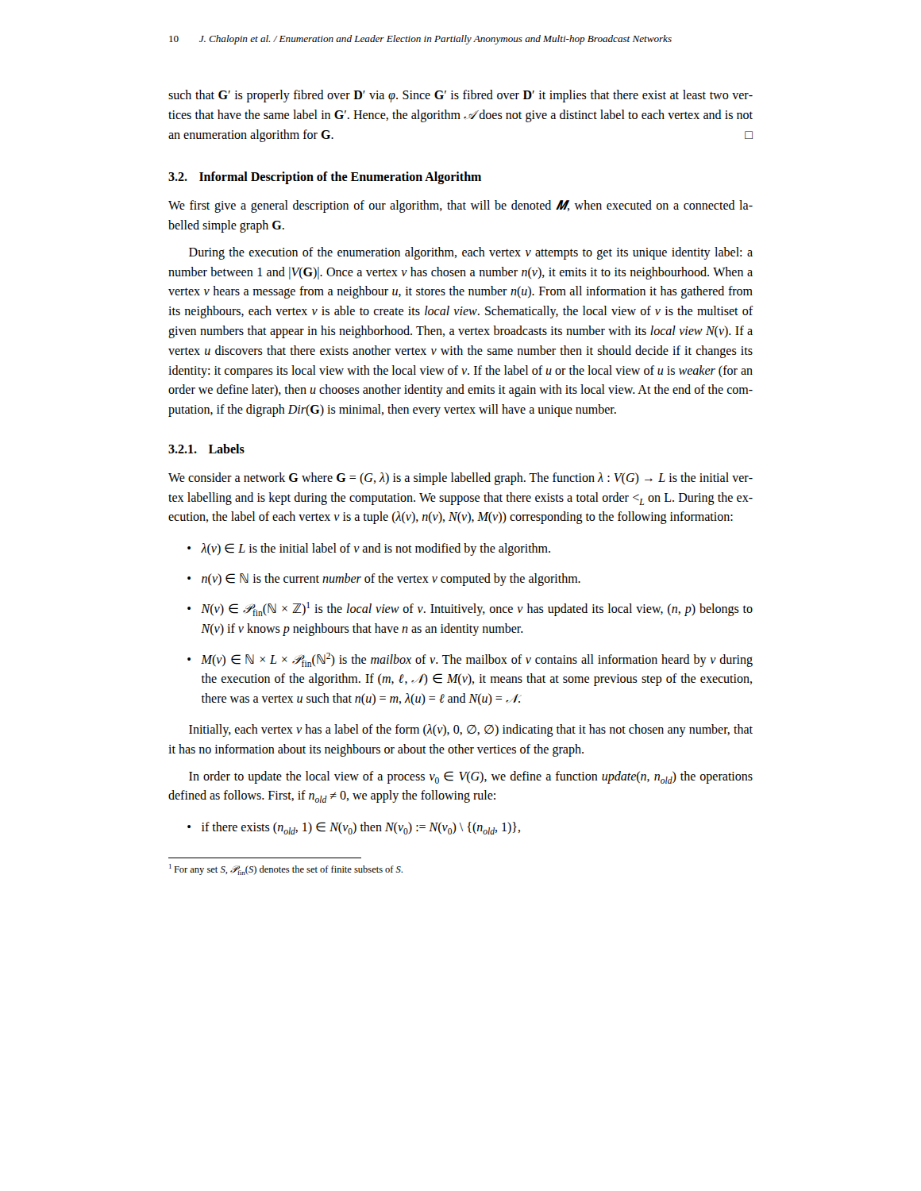10 J. Chalopin et al. / Enumeration and Leader Election in Partially Anonymous and Multi-hop Broadcast Networks
such that G′ is properly fibred over D′ via φ. Since G′ is fibred over D′ it implies that there exist at least two vertices that have the same label in G′. Hence, the algorithm 𝒜 does not give a distinct label to each vertex and is not an enumeration algorithm for G.□
3.2. Informal Description of the Enumeration Algorithm
We first give a general description of our algorithm, that will be denoted 𝑴, when executed on a connected labelled simple graph G.
During the execution of the enumeration algorithm, each vertex v attempts to get its unique identity label: a number between 1 and |V(G)|. Once a vertex v has chosen a number n(v), it emits it to its neighbourhood. When a vertex v hears a message from a neighbour u, it stores the number n(u). From all information it has gathered from its neighbours, each vertex v is able to create its local view. Schematically, the local view of v is the multiset of given numbers that appear in his neighborhood. Then, a vertex broadcasts its number with its local view N(v). If a vertex u discovers that there exists another vertex v with the same number then it should decide if it changes its identity: it compares its local view with the local view of v. If the label of u or the local view of u is weaker (for an order we define later), then u chooses another identity and emits it again with its local view. At the end of the computation, if the digraph Dir(G) is minimal, then every vertex will have a unique number.
3.2.1. Labels
We consider a network G where G = (G, λ) is a simple labelled graph. The function λ : V(G) → L is the initial vertex labelling and is kept during the computation. We suppose that there exists a total order <L on L. During the execution, the label of each vertex v is a tuple (λ(v), n(v), N(v), M(v)) corresponding to the following information:
λ(v) ∈ L is the initial label of v and is not modified by the algorithm.
n(v) ∈ ℕ is the current number of the vertex v computed by the algorithm.
N(v) ∈ 𝒫fin(ℕ × ℤ)1 is the local view of v. Intuitively, once v has updated its local view, (n, p) belongs to N(v) if v knows p neighbours that have n as an identity number.
M(v) ∈ ℕ × L × 𝒫fin(ℕ2) is the mailbox of v. The mailbox of v contains all information heard by v during the execution of the algorithm. If (m, ℓ, 𝒩) ∈ M(v), it means that at some previous step of the execution, there was a vertex u such that n(u) = m, λ(u) = ℓ and N(u) = 𝒩.
Initially, each vertex v has a label of the form (λ(v), 0, ∅, ∅) indicating that it has not chosen any number, that it has no information about its neighbours or about the other vertices of the graph.
In order to update the local view of a process v0 ∈ V(G), we define a function update(n, nold) the operations defined as follows. First, if nold ≠ 0, we apply the following rule:
if there exists (nold, 1) ∈ N(v0) then N(v0) := N(v0) \ {(nold, 1)},
1For any set S, 𝒫fin(S) denotes the set of finite subsets of S.